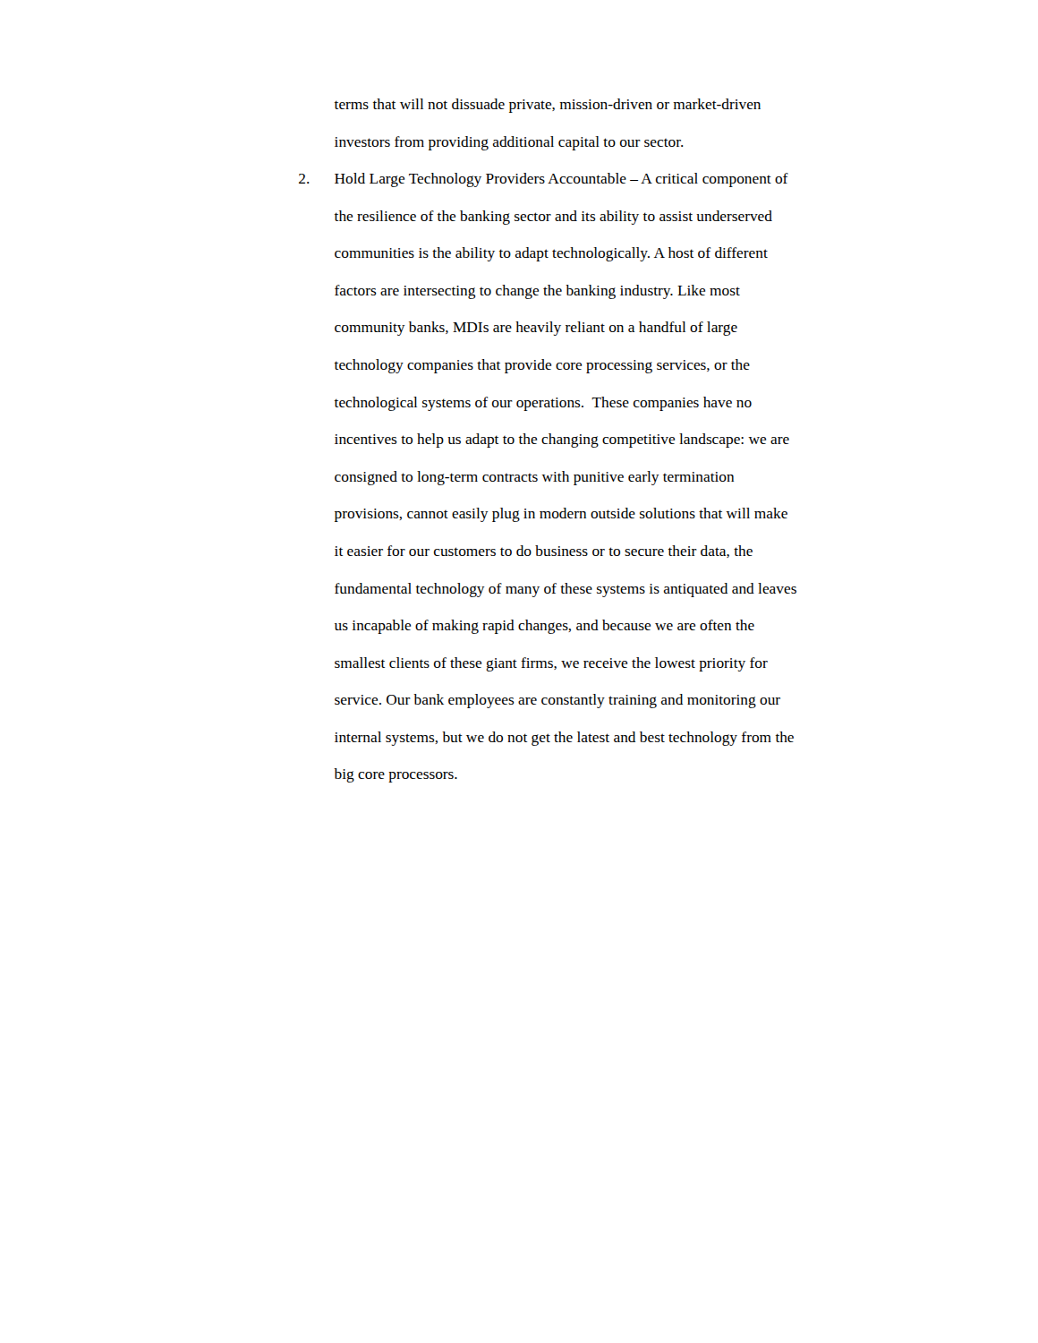terms that will not dissuade private, mission-driven or market-driven investors from providing additional capital to our sector.
2. Hold Large Technology Providers Accountable – A critical component of the resilience of the banking sector and its ability to assist underserved communities is the ability to adapt technologically. A host of different factors are intersecting to change the banking industry. Like most community banks, MDIs are heavily reliant on a handful of large technology companies that provide core processing services, or the technological systems of our operations. These companies have no incentives to help us adapt to the changing competitive landscape: we are consigned to long-term contracts with punitive early termination provisions, cannot easily plug in modern outside solutions that will make it easier for our customers to do business or to secure their data, the fundamental technology of many of these systems is antiquated and leaves us incapable of making rapid changes, and because we are often the smallest clients of these giant firms, we receive the lowest priority for service. Our bank employees are constantly training and monitoring our internal systems, but we do not get the latest and best technology from the big core processors.